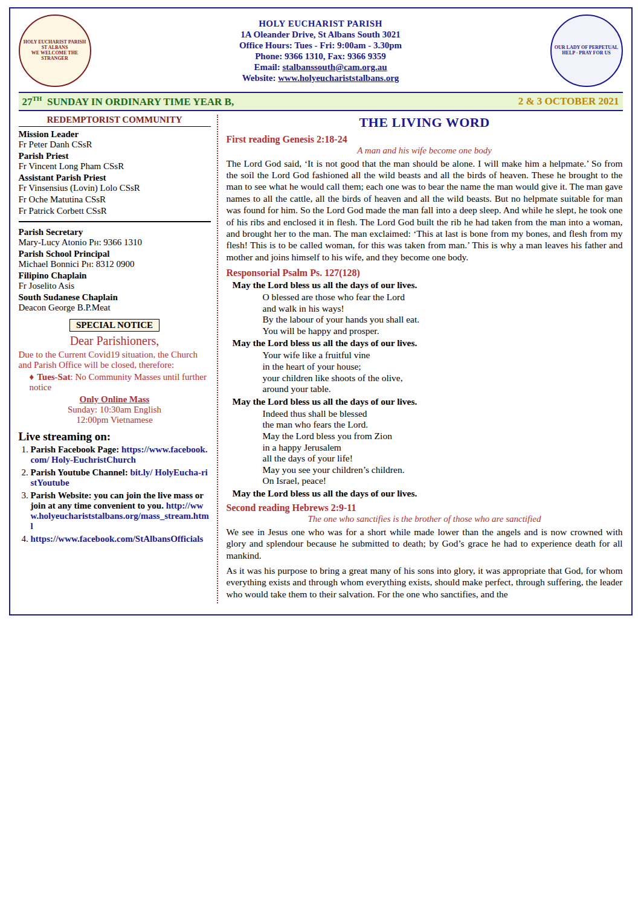HOLY EUCHARIST PARISH ST ALBANS
WE WELCOME THE STRANGER
HOLY EUCHARIST PARISH
1A Oleander Drive, St Albans South 3021
Office Hours: Tues - Fri: 9:00am - 3.30pm
Phone: 9366 1310, Fax: 9366 9359
Email: stalbanssouth@cam.org.au
Website: www.holyeuchariststalbans.org
OUR LADY OF PERPETUAL HELP · PRAY FOR US
27TH SUNDAY IN ORDINARY TIME YEAR B, 2 & 3 OCTOBER 2021
REDEMPTORIST COMMUNITY
Mission Leader
Fr Peter Danh CSsR
Parish Priest
Fr Vincent Long Pham CSsR
Assistant Parish Priest
Fr Vinsensius (Lovin) Lolo CSsR
Fr Oche Matutina CSsR
Fr Patrick Corbett CSsR
Parish Secretary
Mary-Lucy Atonio Ph: 9366 1310
Parish School Principal
Michael Bonnici Ph: 8312 0900
Filipino Chaplain
Fr Joselito Asis
South Sudanese Chaplain
Deacon George B.P.Meat
SPECIAL NOTICE
Dear Parishioners,
Due to the Current Covid19 situation, the Church and Parish Office will be closed, therefore:
Tues-Sat: No Community Masses until further notice
Only Online Mass
Sunday: 10:30am English
12:00pm Vietnamese
Live streaming on:
Parish Facebook Page: https://www.facebook.com/ Holy-EuchristChurch
Parish Youtube Channel: bit.ly/ HolyEucha-ristYoutube
Parish Website: you can join the live mass or join at any time convenient to you. http://www.holyeuchariststalbans.org/mass_stream.html
https://www.facebook.com/StAlbansOfficials
THE LIVING WORD
First reading Genesis 2:18-24
A man and his wife become one body
The Lord God said, ‘It is not good that the man should be alone. I will make him a helpmate.’ So from the soil the Lord God fashioned all the wild beasts and all the birds of heaven. These he brought to the man to see what he would call them; each one was to bear the name the man would give it. The man gave names to all the cattle, all the birds of heaven and all the wild beasts. But no helpmate suitable for man was found for him. So the Lord God made the man fall into a deep sleep. And while he slept, he took one of his ribs and enclosed it in flesh. The Lord God built the rib he had taken from the man into a woman, and brought her to the man. The man exclaimed: ‘This at last is bone from my bones, and flesh from my flesh! This is to be called woman, for this was taken from man.’ This is why a man leaves his father and mother and joins himself to his wife, and they become one body.
Responsorial Psalm Ps. 127(128)
May the Lord bless us all the days of our lives.
O blessed are those who fear the Lord
and walk in his ways!
By the labour of your hands you shall eat.
You will be happy and prosper.
May the Lord bless us all the days of our lives.
Your wife like a fruitful vine
in the heart of your house;
your children like shoots of the olive,
around your table.
May the Lord bless us all the days of our lives.
Indeed thus shall be blessed
the man who fears the Lord.
May the Lord bless you from Zion
in a happy Jerusalem
all the days of your life!
May you see your children’s children.
On Israel, peace!
May the Lord bless us all the days of our lives.
Second reading Hebrews 2:9-11
The one who sanctifies is the brother of those who are sanctified
We see in Jesus one who was for a short while made lower than the angels and is now crowned with glory and splendour because he submitted to death; by God’s grace he had to experience death for all mankind.
As it was his purpose to bring a great many of his sons into glory, it was appropriate that God, for whom everything exists and through whom everything exists, should make perfect, through suffering, the leader who would take them to their salvation. For the one who sanctifies, and the